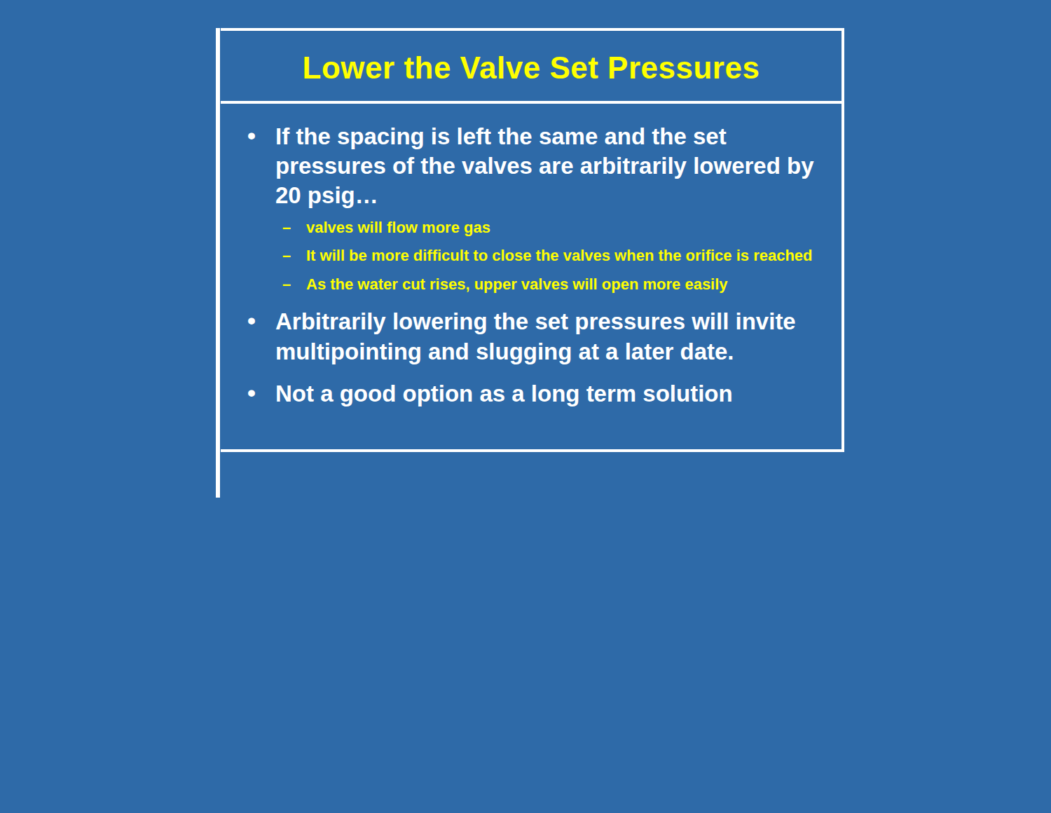Lower the Valve Set Pressures
If the spacing is left the same and the set pressures of the valves are arbitrarily lowered by 20 psig…
valves will flow more gas
It will be more difficult to close the valves when the orifice is reached
As the water cut rises, upper valves will open more easily
Arbitrarily lowering the set pressures will invite multipointing and slugging at a later date.
Not a good option as a long term solution